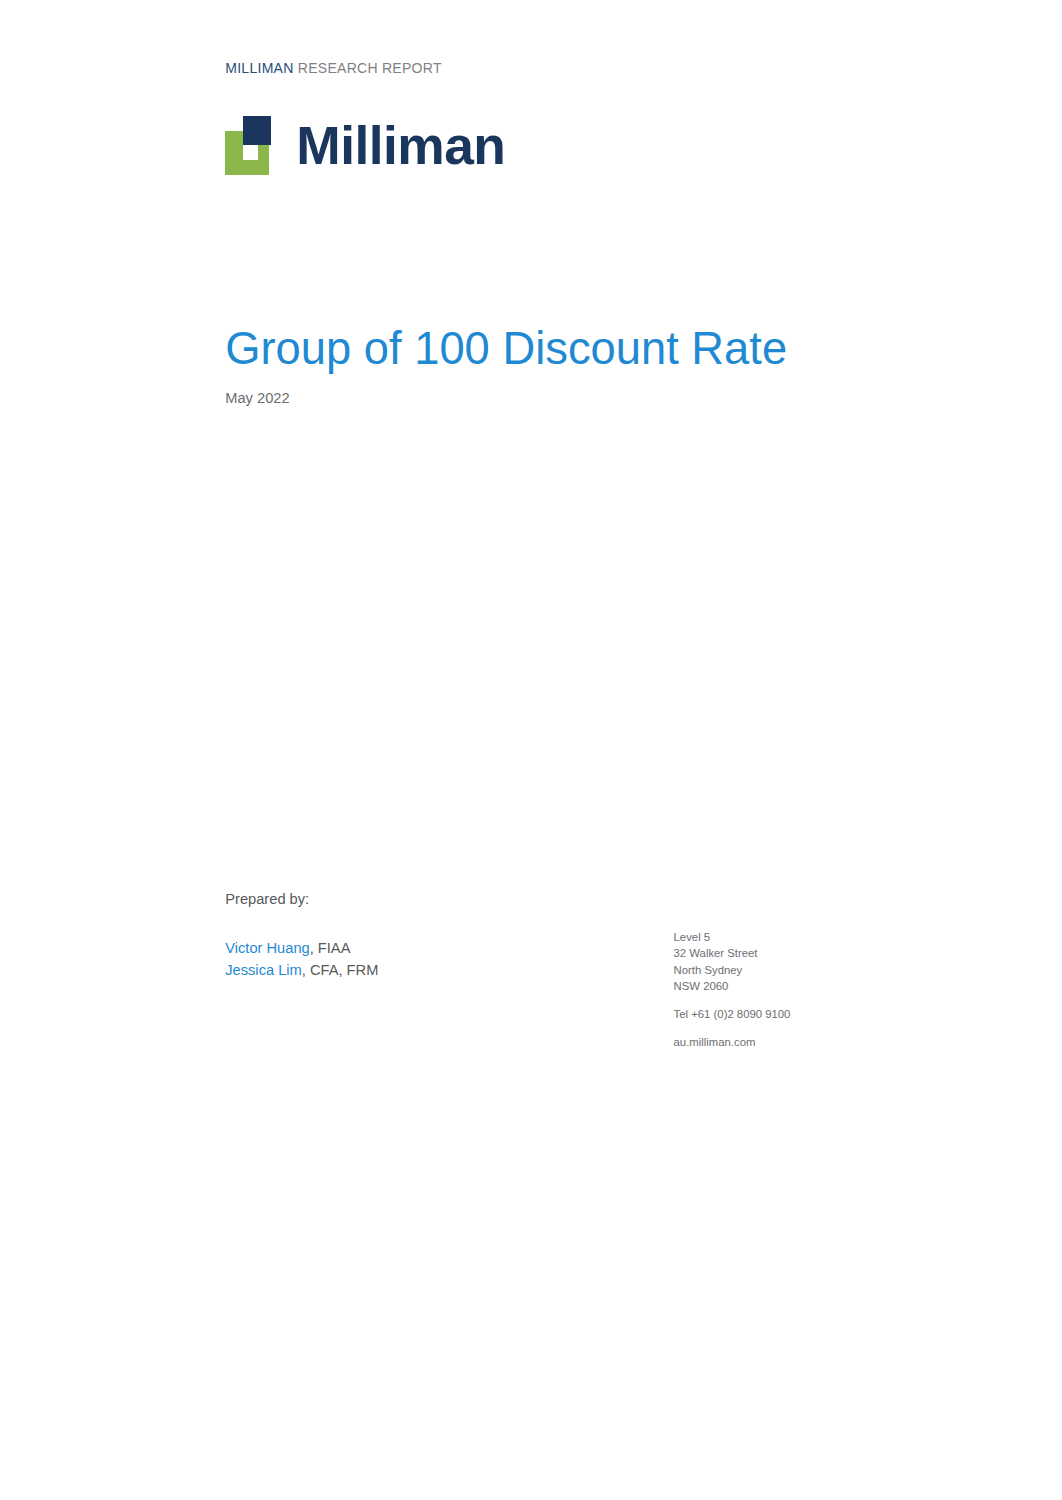MILLIMAN RESEARCH REPORT
Milliman
Group of 100 Discount Rate
May 2022
Prepared by:
Victor Huang, FIAA
Jessica Lim, CFA, FRM
Level 5
32 Walker Street
North Sydney
NSW 2060
Tel +61 (0)2 8090 9100
au.milliman.com